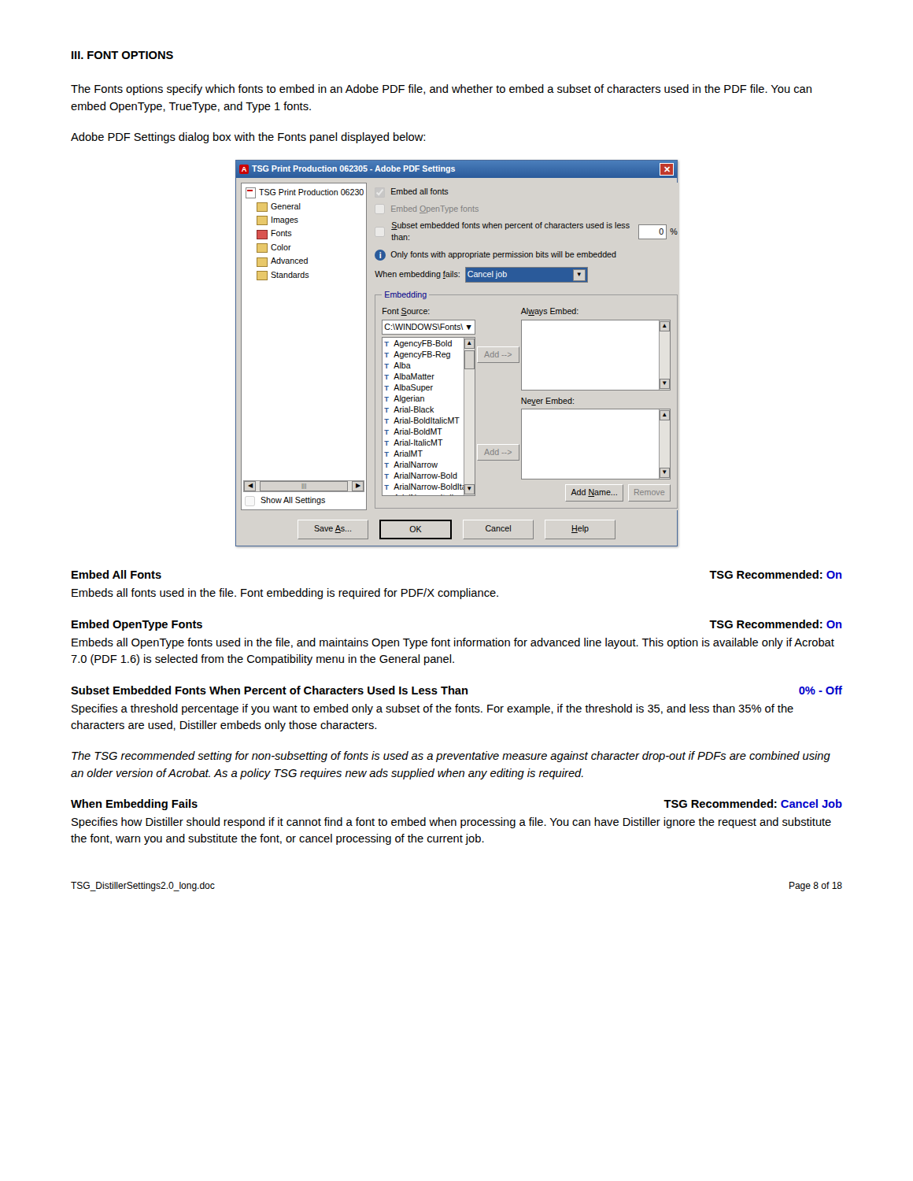III. FONT OPTIONS
The Fonts options specify which fonts to embed in an Adobe PDF file, and whether to embed a subset of characters used in the PDF file. You can embed OpenType, TrueType, and Type 1 fonts.
Adobe PDF Settings dialog box with the Fonts panel displayed below:
ATSG Print Production 062305 - Adobe PDF Settings ✕
TSG Print Production 06230
General
Images
Fonts
Color
Advanced
Standards
◀ ||| ▶
Show All Settings
Embed all fonts
Embed OpenType fonts
Subset embedded fonts when percent of characters used is less than: 0 %
i Only fonts with appropriate permission bits will be embedded
When embedding fails: Cancel job ▼
Embedding
Font Source:
C:\WINDOWS\Fonts\▼
TAgencyFB-Bold
TAgencyFB-Reg
TAlba
TAlbaMatter
TAlbaSuper
TAlgerian
TArial-Black
TArial-BoldItalicMT
TArial-BoldMT
TArial-ItalicMT
TArialMT
TArialNarrow
TArialNarrow-Bold
TArialNarrow-BoldItalic
TArialNarrow-Italic
▲ ▼
Add -->
Add -->
Always Embed:
▲ ▼
Never Embed:
▲ ▼
Add Name... Remove
Save As... OK Cancel Help
Embed All Fonts TSG Recommended: On
Embeds all fonts used in the file. Font embedding is required for PDF/X compliance.
Embed OpenType Fonts TSG Recommended: On
Embeds all OpenType fonts used in the file, and maintains Open Type font information for advanced line layout. This option is available only if Acrobat 7.0 (PDF 1.6) is selected from the Compatibility menu in the General panel.
Subset Embedded Fonts When Percent of Characters Used Is Less Than 0% - Off
Specifies a threshold percentage if you want to embed only a subset of the fonts. For example, if the threshold is 35, and less than 35% of the characters are used, Distiller embeds only those characters.
The TSG recommended setting for non-subsetting of fonts is used as a preventative measure against character drop-out if PDFs are combined using an older version of Acrobat. As a policy TSG requires new ads supplied when any editing is required.
When Embedding Fails TSG Recommended: Cancel Job
Specifies how Distiller should respond if it cannot find a font to embed when processing a file. You can have Distiller ignore the request and substitute the font, warn you and substitute the font, or cancel processing of the current job.
TSG_DistillerSettings2.0_long.doc Page 8 of 18